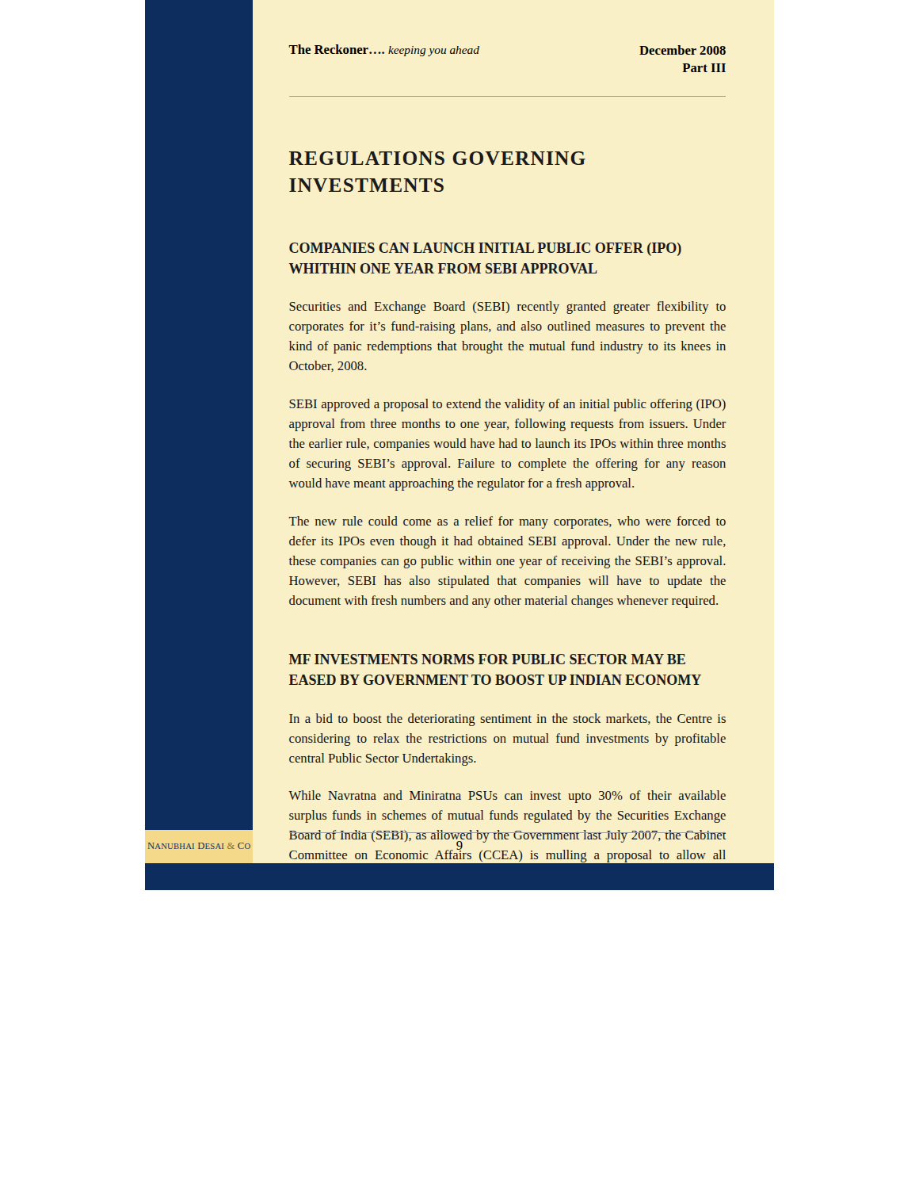The Reckoner…. keeping you ahead
December 2008
Part III
REGULATIONS GOVERNING INVESTMENTS
COMPANIES CAN LAUNCH INITIAL PUBLIC OFFER (IPO) WHITHIN ONE YEAR FROM SEBI APPROVAL
Securities and Exchange Board (SEBI) recently granted greater flexibility to corporates for it’s fund-raising plans, and also outlined measures to prevent the kind of panic redemptions that brought the mutual fund industry to its knees in October, 2008.
SEBI approved a proposal to extend the validity of an initial public offering (IPO) approval from three months to one year, following requests from issuers. Under the earlier rule, companies would have had to launch its IPOs within three months of securing SEBI’s approval. Failure to complete the offering for any reason would have meant approaching the regulator for a fresh approval.
The new rule could come as a relief for many corporates, who were forced to defer its IPOs even though it had obtained SEBI approval. Under the new rule, these companies can go public within one year of receiving the SEBI’s approval. However, SEBI has also stipulated that companies will have to update the document with fresh numbers and any other material changes whenever required.
MF INVESTMENTS NORMS FOR PUBLIC SECTOR MAY BE EASED BY GOVERNMENT TO BOOST UP INDIAN ECONOMY
In a bid to boost the deteriorating sentiment in the stock markets, the Centre is considering to relax the restrictions on mutual fund investments by profitable central Public Sector Undertakings.
While Navratna and Miniratna PSUs can invest upto 30% of their available surplus funds in schemes of mutual funds regulated by the Securities Exchange Board of India (SEBI), as allowed by the Government last July 2007, the Cabinet Committee on Economic Affairs (CCEA) is mulling a proposal to allow all profitable PSUs to park a part of their surpluses with mutual funds.
9
NANUBHAI DESAI & CO